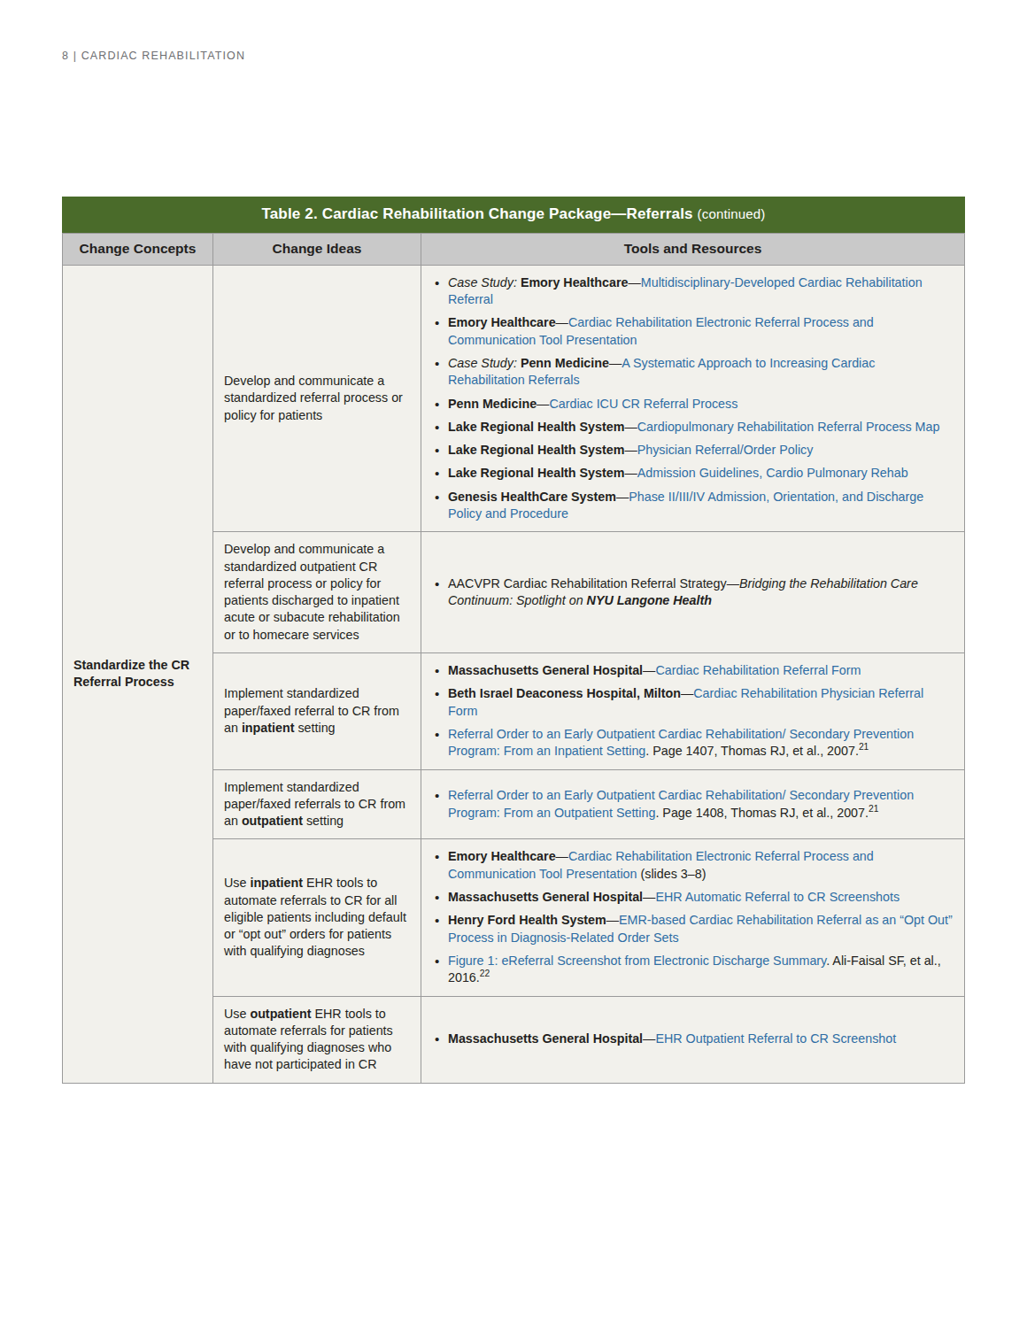8 | Cardiac Rehabilitation
Table 2. Cardiac Rehabilitation Change Package—Referrals (continued)
| Change Concepts | Change Ideas | Tools and Resources |
| --- | --- | --- |
| Standardize the CR Referral Process | Develop and communicate a standardized referral process or policy for patients | Case Study: Emory Healthcare — Multidisciplinary-Developed Cardiac Rehabilitation Referral Emory Healthcare — Cardiac Rehabilitation Electronic Referral Process and Communication Tool Presentation Case Study: Penn Medicine — A Systematic Approach to Increasing Cardiac Rehabilitation Referrals Penn Medicine — Cardiac ICU CR Referral Process Lake Regional Health System — Cardiopulmonary Rehabilitation Referral Process Map Lake Regional Health System — Physician Referral/Order Policy Lake Regional Health System — Admission Guidelines, Cardio Pulmonary Rehab Genesis HealthCare System — Phase II/III/IV Admission, Orientation, and Discharge Policy and Procedure |
| Develop and communicate a standardized outpatient CR referral process or policy for patients discharged to inpatient acute or subacute rehabilitation or to homecare services | AACVPR Cardiac Rehabilitation Referral Strategy— Bridging the Rehabilitation Care Continuum: Spotlight on NYU Langone Health |
| Implement standardized paper/faxed referral to CR from an inpatient setting | Massachusetts General Hospital — Cardiac Rehabilitation Referral Form Beth Israel Deaconess Hospital, Milton — Cardiac Rehabilitation Physician Referral Form Referral Order to an Early Outpatient Cardiac Rehabilitation/ Secondary Prevention Program: From an Inpatient Setting . Page 1407, Thomas RJ, et al., 2007. 21 |
| Implement standardized paper/faxed referrals to CR from an outpatient setting | Referral Order to an Early Outpatient Cardiac Rehabilitation/ Secondary Prevention Program: From an Outpatient Setting . Page 1408, Thomas RJ, et al., 2007. 21 |
| Use inpatient EHR tools to automate referrals to CR for all eligible patients including default or “opt out” orders for patients with qualifying diagnoses | Emory Healthcare — Cardiac Rehabilitation Electronic Referral Process and Communication Tool Presentation (slides 3–8) Massachusetts General Hospital — EHR Automatic Referral to CR Screenshots Henry Ford Health System — EMR-based Cardiac Rehabilitation Referral as an “Opt Out” Process in Diagnosis-Related Order Sets Figure 1: eReferral Screenshot from Electronic Discharge Summary . Ali-Faisal SF, et al., 2016. 22 |
| Use outpatient EHR tools to automate referrals for patients with qualifying diagnoses who have not participated in CR | Massachusetts General Hospital — EHR Outpatient Referral to CR Screenshot |